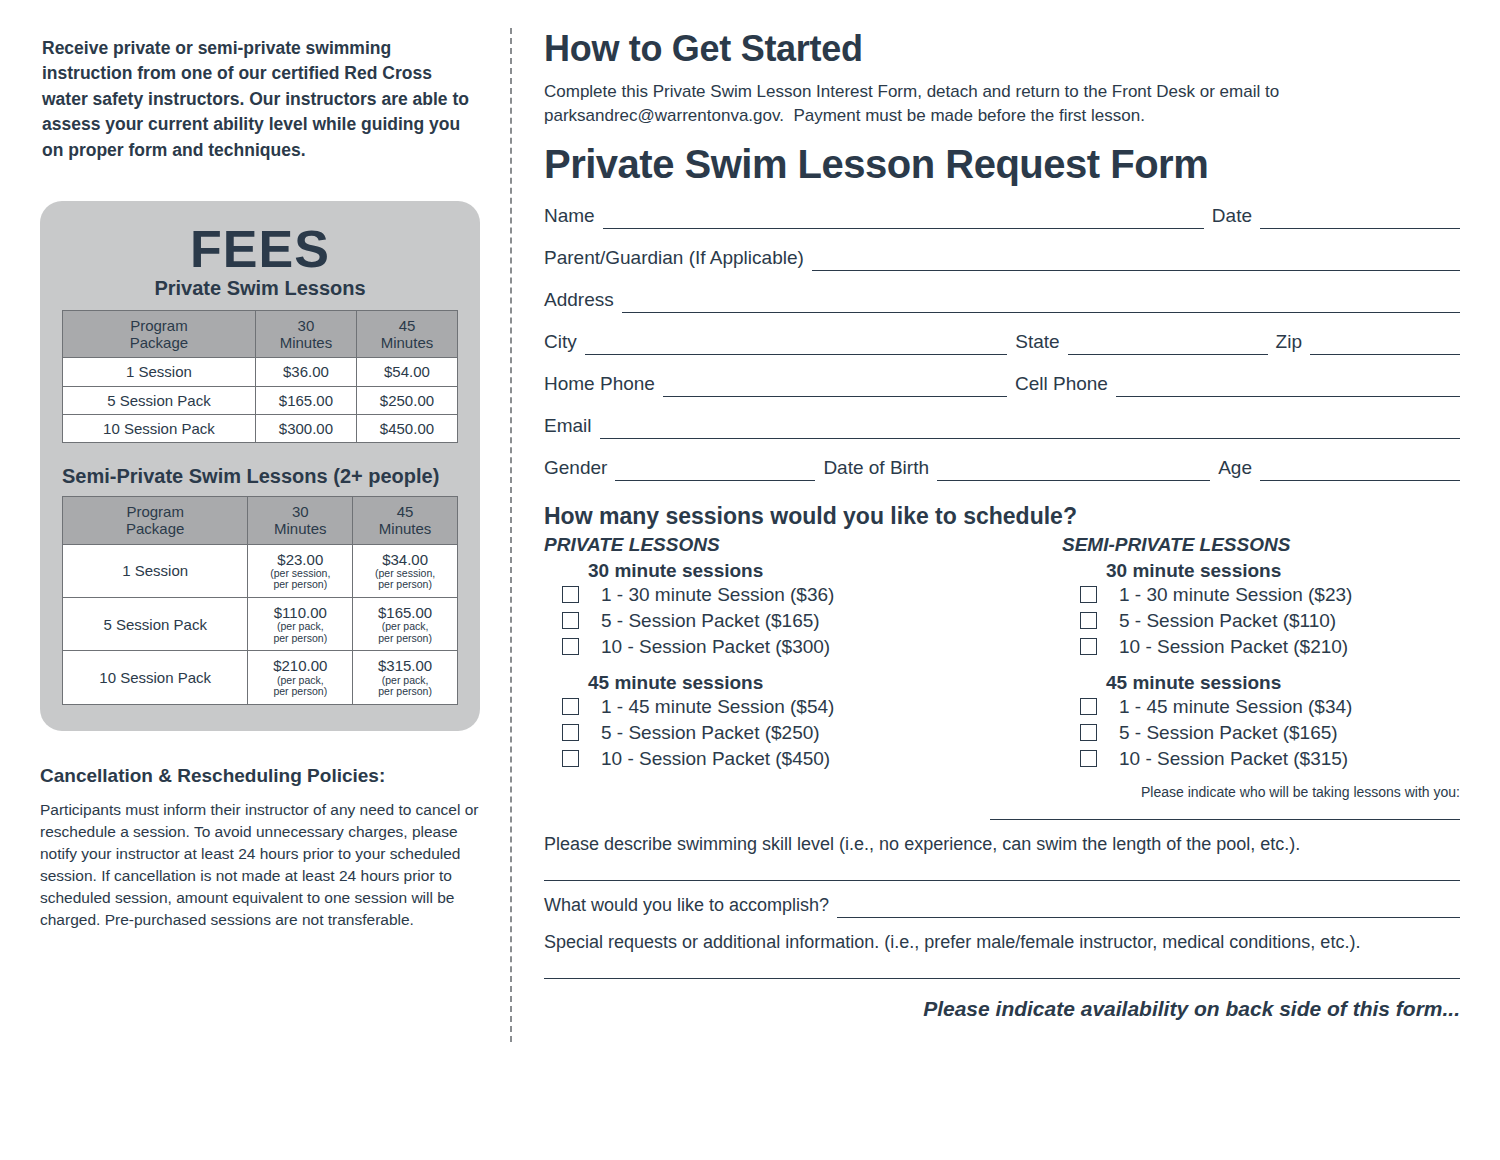Receive private or semi-private swimming instruction from one of our certified Red Cross water safety instructors. Our instructors are able to assess your current ability level while guiding you on proper form and techniques.
FEES
Private Swim Lessons
| Program Package | 30 Minutes | 45 Minutes |
| --- | --- | --- |
| 1 Session | $36.00 | $54.00 |
| 5 Session Pack | $165.00 | $250.00 |
| 10 Session Pack | $300.00 | $450.00 |
Semi-Private Swim Lessons (2+ people)
| Program Package | 30 Minutes | 45 Minutes |
| --- | --- | --- |
| 1 Session | $23.00 (per session, per person) | $34.00 (per session, per person) |
| 5 Session Pack | $110.00 (per pack, per person) | $165.00 (per pack, per person) |
| 10 Session Pack | $210.00 (per pack, per person) | $315.00 (per pack, per person) |
Cancellation & Rescheduling Policies:
Participants must inform their instructor of any need to cancel or reschedule a session. To avoid unnecessary charges, please notify your instructor at least 24 hours prior to your scheduled session. If cancellation is not made at least 24 hours prior to scheduled session, amount equivalent to one session will be charged. Pre-purchased sessions are not transferable.
How to Get Started
Complete this Private Swim Lesson Interest Form, detach and return to the Front Desk or email to parksandrec@warrentonva.gov. Payment must be made before the first lesson.
Private Swim Lesson Request Form
Name Date
Parent/Guardian (If Applicable)
Address
City State Zip
Home Phone Cell Phone
Email
Gender Date of Birth Age
How many sessions would you like to schedule?
PRIVATE LESSONS
30 minute sessions
1 - 30 minute Session ($36)
5 - Session Packet ($165)
10 - Session Packet ($300)
45 minute sessions
1 - 45 minute Session ($54)
5 - Session Packet ($250)
10 - Session Packet ($450)
SEMI-PRIVATE LESSONS
30 minute sessions
1 - 30 minute Session ($23)
5 - Session Packet ($110)
10 - Session Packet ($210)
45 minute sessions
1 - 45 minute Session ($34)
5 - Session Packet ($165)
10 - Session Packet ($315)
Please indicate who will be taking lessons with you:
Please describe swimming skill level (i.e., no experience, can swim the length of the pool, etc.).
What would you like to accomplish?
Special requests or additional information. (i.e., prefer male/female instructor, medical conditions, etc.).
Please indicate availability on back side of this form...